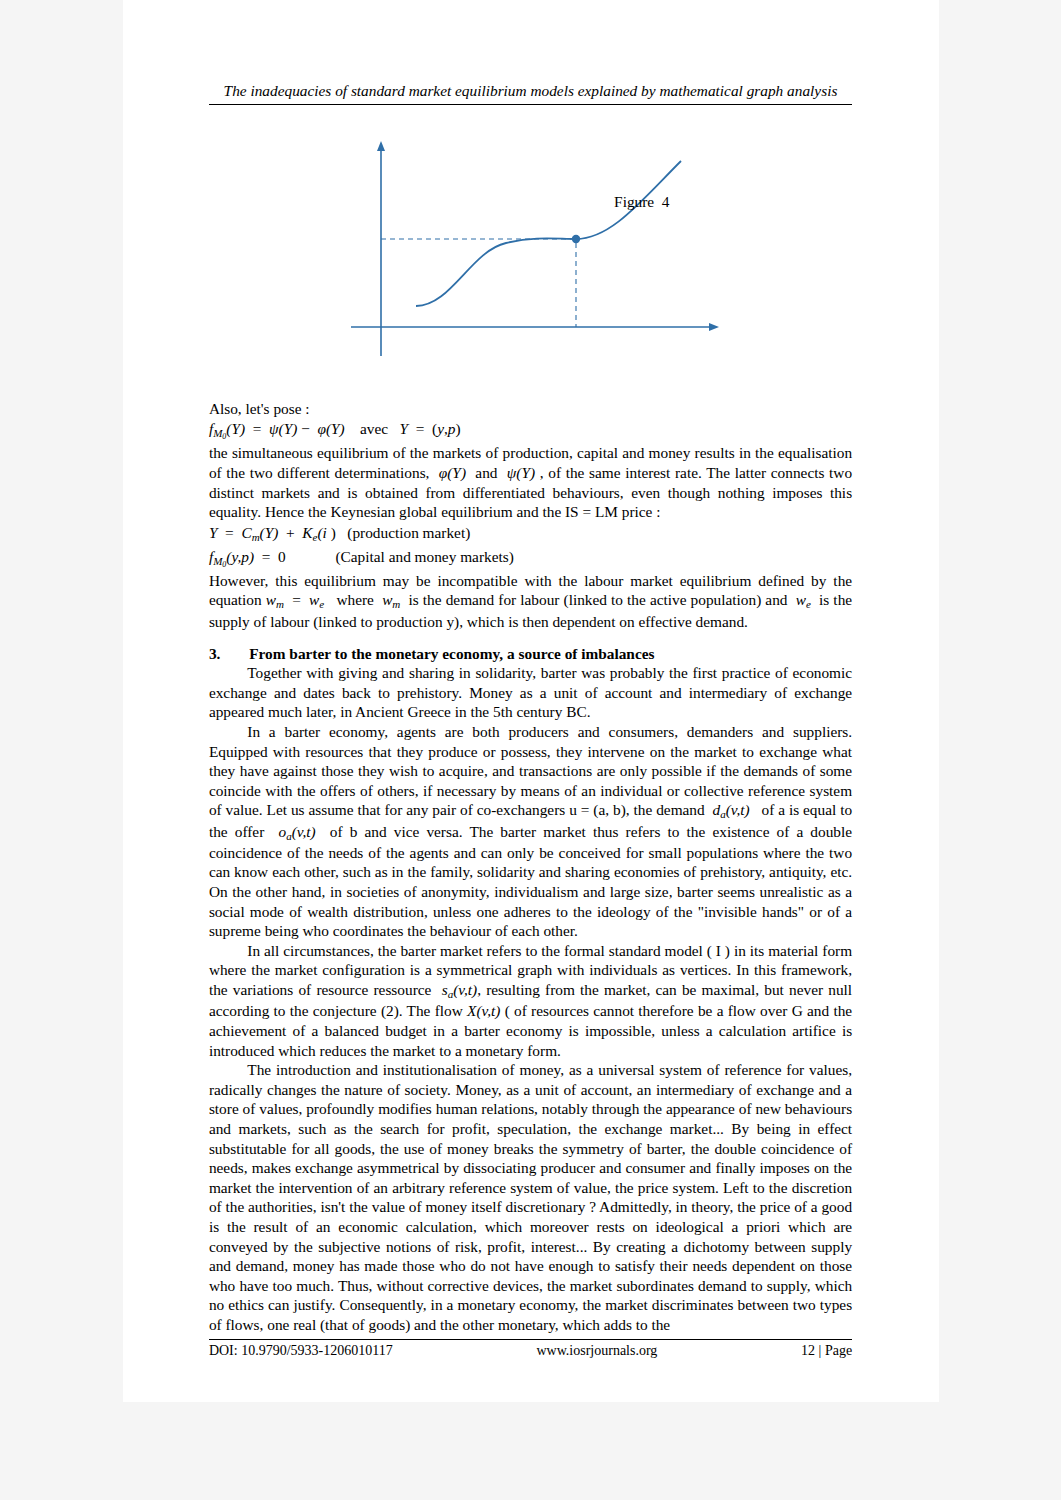The inadequacies of standard market equilibrium models explained by mathematical graph analysis
Figure 4
Also, let's pose :
fM0(Y) = ψ(Y) − φ(Y) avec Y = (y,p)
the simultaneous equilibrium of the markets of production, capital and money results in the equalisation of the two different determinations, φ(Y) and ψ(Y) , of the same interest rate. The latter connects two distinct markets and is obtained from differentiated behaviours, even though nothing imposes this equality. Hence the Keynesian global equilibrium and the IS = LM price :
Y = Cm(Y) + Ke(i ) (production market)
fM0(y,p) = 0 (Capital and money markets)
However, this equilibrium may be incompatible with the labour market equilibrium defined by the equation wm = we where wm is the demand for labour (linked to the active population) and we is the supply of labour (linked to production y), which is then dependent on effective demand.
3. From barter to the monetary economy, a source of imbalances
Together with giving and sharing in solidarity, barter was probably the first practice of economic exchange and dates back to prehistory. Money as a unit of account and intermediary of exchange appeared much later, in Ancient Greece in the 5th century BC.
In a barter economy, agents are both producers and consumers, demanders and suppliers. Equipped with resources that they produce or possess, they intervene on the market to exchange what they have against those they wish to acquire, and transactions are only possible if the demands of some coincide with the offers of others, if necessary by means of an individual or collective reference system of value. Let us assume that for any pair of co-exchangers u = (a, b), the demand da(v,t) of a is equal to the offer oa(v,t) of b and vice versa. The barter market thus refers to the existence of a double coincidence of the needs of the agents and can only be conceived for small populations where the two can know each other, such as in the family, solidarity and sharing economies of prehistory, antiquity, etc. On the other hand, in societies of anonymity, individualism and large size, barter seems unrealistic as a social mode of wealth distribution, unless one adheres to the ideology of the "invisible hands" or of a supreme being who coordinates the behaviour of each other.
In all circumstances, the barter market refers to the formal standard model ( I ) in its material form where the market configuration is a symmetrical graph with individuals as vertices. In this framework, the variations of resource ressource sa(v,t), resulting from the market, can be maximal, but never null according to the conjecture (2). The flow X(v,t) ( of resources cannot therefore be a flow over G and the achievement of a balanced budget in a barter economy is impossible, unless a calculation artifice is introduced which reduces the market to a monetary form.
The introduction and institutionalisation of money, as a universal system of reference for values, radically changes the nature of society. Money, as a unit of account, an intermediary of exchange and a store of values, profoundly modifies human relations, notably through the appearance of new behaviours and markets, such as the search for profit, speculation, the exchange market... By being in effect substitutable for all goods, the use of money breaks the symmetry of barter, the double coincidence of needs, makes exchange asymmetrical by dissociating producer and consumer and finally imposes on the market the intervention of an arbitrary reference system of value, the price system. Left to the discretion of the authorities, isn't the value of money itself discretionary ? Admittedly, in theory, the price of a good is the result of an economic calculation, which moreover rests on ideological a priori which are conveyed by the subjective notions of risk, profit, interest... By creating a dichotomy between supply and demand, money has made those who do not have enough to satisfy their needs dependent on those who have too much. Thus, without corrective devices, the market subordinates demand to supply, which no ethics can justify. Consequently, in a monetary economy, the market discriminates between two types of flows, one real (that of goods) and the other monetary, which adds to the
DOI: 10.9790/5933-1206010117
www.iosrjournals.org
12 | Page